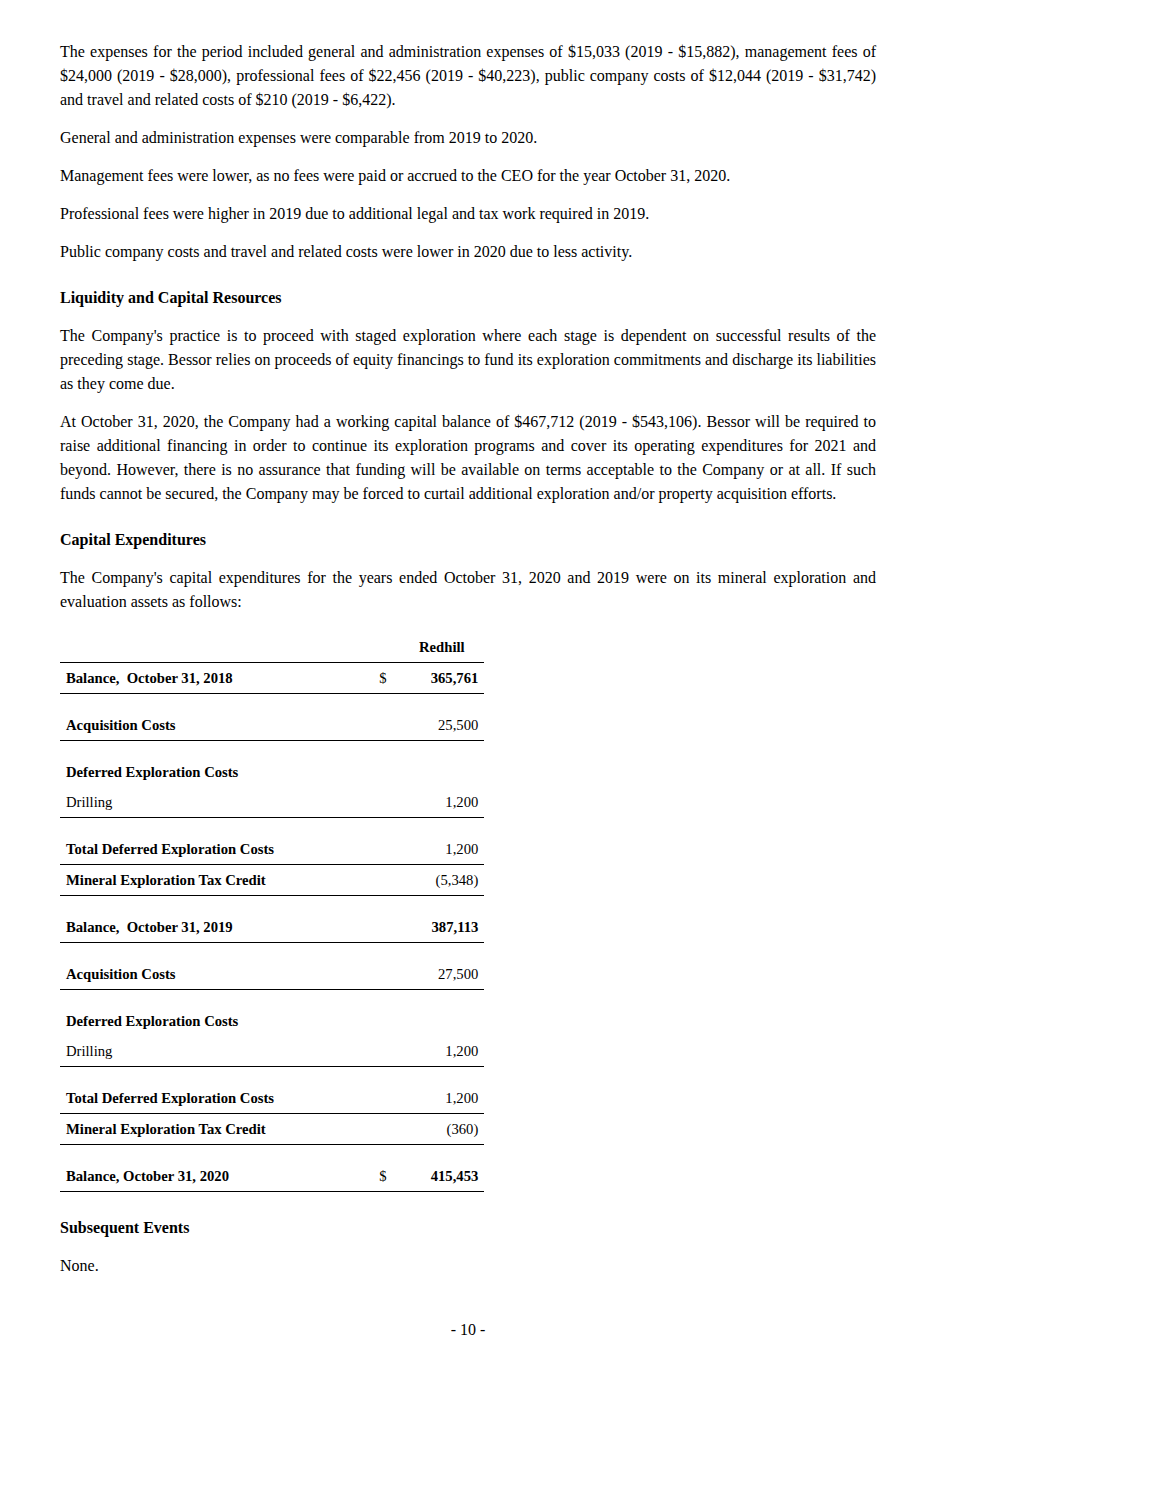The expenses for the period included general and administration expenses of $15,033 (2019 - $15,882), management fees of $24,000 (2019 - $28,000), professional fees of $22,456 (2019 - $40,223), public company costs of $12,044 (2019 - $31,742) and travel and related costs of $210 (2019 - $6,422).
General and administration expenses were comparable from 2019 to 2020.
Management fees were lower, as no fees were paid or accrued to the CEO for the year October 31, 2020.
Professional fees were higher in 2019 due to additional legal and tax work required in 2019.
Public company costs and travel and related costs were lower in 2020 due to less activity.
Liquidity and Capital Resources
The Company's practice is to proceed with staged exploration where each stage is dependent on successful results of the preceding stage. Bessor relies on proceeds of equity financings to fund its exploration commitments and discharge its liabilities as they come due.
At October 31, 2020, the Company had a working capital balance of $467,712 (2019 - $543,106). Bessor will be required to raise additional financing in order to continue its exploration programs and cover its operating expenditures for 2021 and beyond. However, there is no assurance that funding will be available on terms acceptable to the Company or at all. If such funds cannot be secured, the Company may be forced to curtail additional exploration and/or property acquisition efforts.
Capital Expenditures
The Company's capital expenditures for the years ended October 31, 2020 and 2019 were on its mineral exploration and evaluation assets as follows:
| | | Redhill |
| Balance, October 31, 2018 | $ | 365,761 |
| Acquisition Costs | | 25,500 |
| Deferred Exploration Costs | | |
| Drilling | | 1,200 |
| Total Deferred Exploration Costs | | 1,200 |
| Mineral Exploration Tax Credit | | (5,348) |
| Balance, October 31, 2019 | | 387,113 |
| Acquisition Costs | | 27,500 |
| Deferred Exploration Costs | | |
| Drilling | | 1,200 |
| Total Deferred Exploration Costs | | 1,200 |
| Mineral Exploration Tax Credit | | (360) |
| Balance, October 31, 2020 | $ | 415,453 |
Subsequent Events
None.
- 10 -